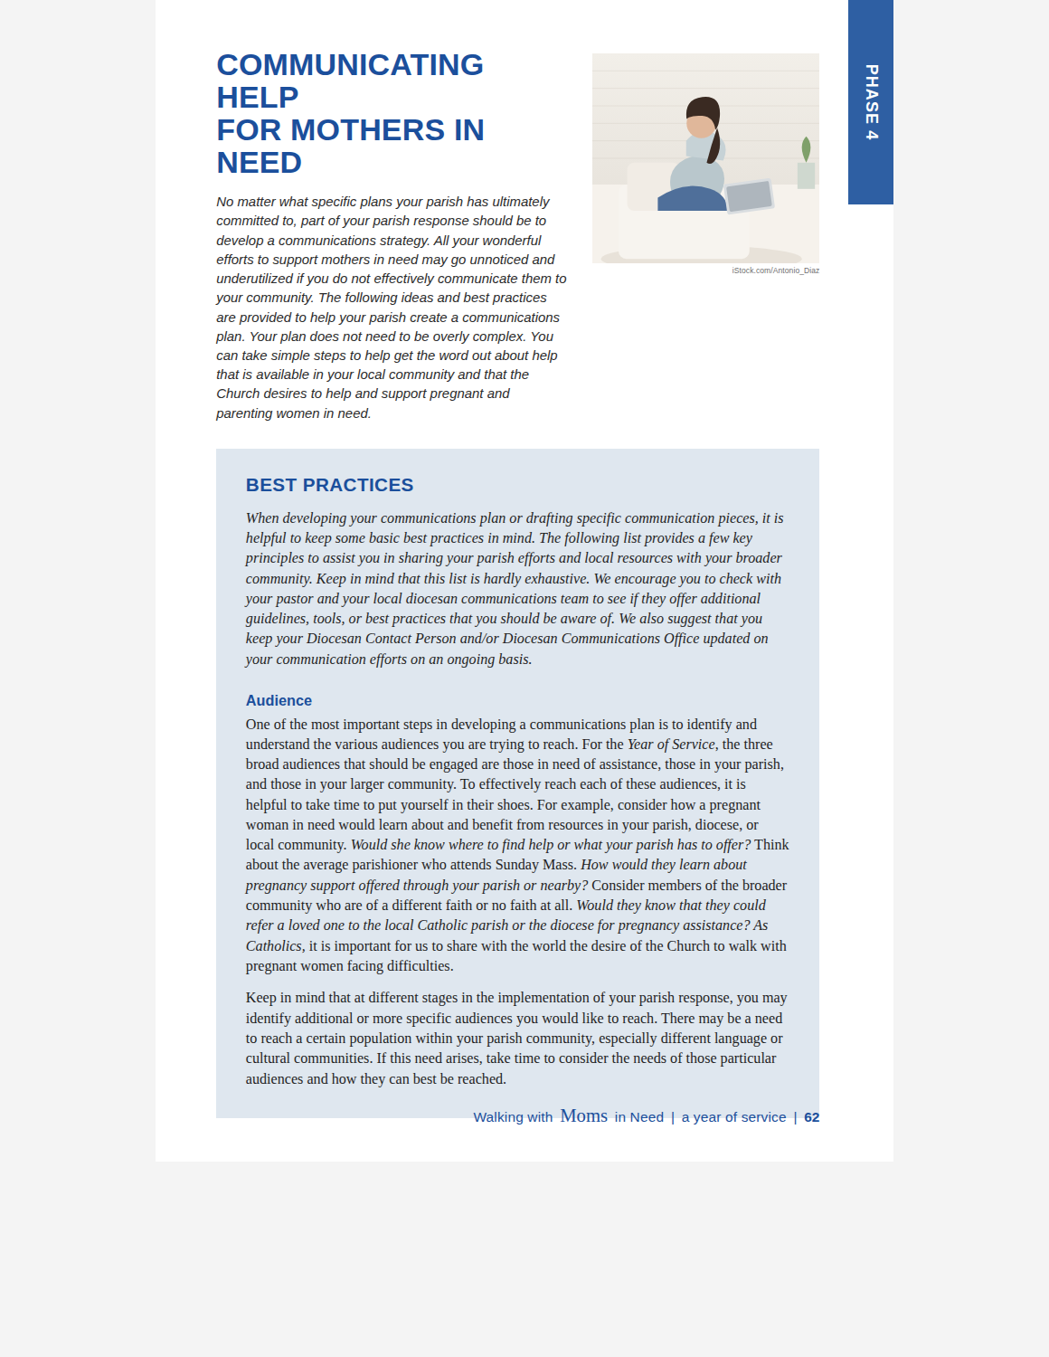PHASE 4
Communicating Help
for Mothers in Need
No matter what specific plans your parish has ultimately committed to, part of your parish response should be to develop a communications strategy. All your wonderful efforts to support mothers in need may go unnoticed and underutilized if you do not effectively communicate them to your community. The following ideas and best practices are provided to help your parish create a communications plan. Your plan does not need to be overly complex. You can take simple steps to help get the word out about help that is available in your local community and that the Church desires to help and support pregnant and parenting women in need.
iStock.com/Antonio_Diaz
Best Practices
When developing your communications plan or drafting specific communication pieces, it is helpful to keep some basic best practices in mind. The following list provides a few key principles to assist you in sharing your parish efforts and local resources with your broader community. Keep in mind that this list is hardly exhaustive. We encourage you to check with your pastor and your local diocesan communications team to see if they offer additional guidelines, tools, or best practices that you should be aware of. We also suggest that you keep your Diocesan Contact Person and/or Diocesan Communications Office updated on your communication efforts on an ongoing basis.
Audience
One of the most important steps in developing a communications plan is to identify and understand the various audiences you are trying to reach. For the Year of Service, the three broad audiences that should be engaged are those in need of assistance, those in your parish, and those in your larger community. To effectively reach each of these audiences, it is helpful to take time to put yourself in their shoes. For example, consider how a pregnant woman in need would learn about and benefit from resources in your parish, diocese, or local community. Would she know where to find help or what your parish has to offer? Think about the average parishioner who attends Sunday Mass. How would they learn about pregnancy support offered through your parish or nearby? Consider members of the broader community who are of a different faith or no faith at all. Would they know that they could refer a loved one to the local Catholic parish or the diocese for pregnancy assistance? As Catholics, it is important for us to share with the world the desire of the Church to walk with pregnant women facing difficulties.
Keep in mind that at different stages in the implementation of your parish response, you may identify additional or more specific audiences you would like to reach. There may be a need to reach a certain population within your parish community, especially different language or cultural communities. If this need arises, take time to consider the needs of those particular audiences and how they can best be reached.
Walking with Moms in Need | a year of service | 62